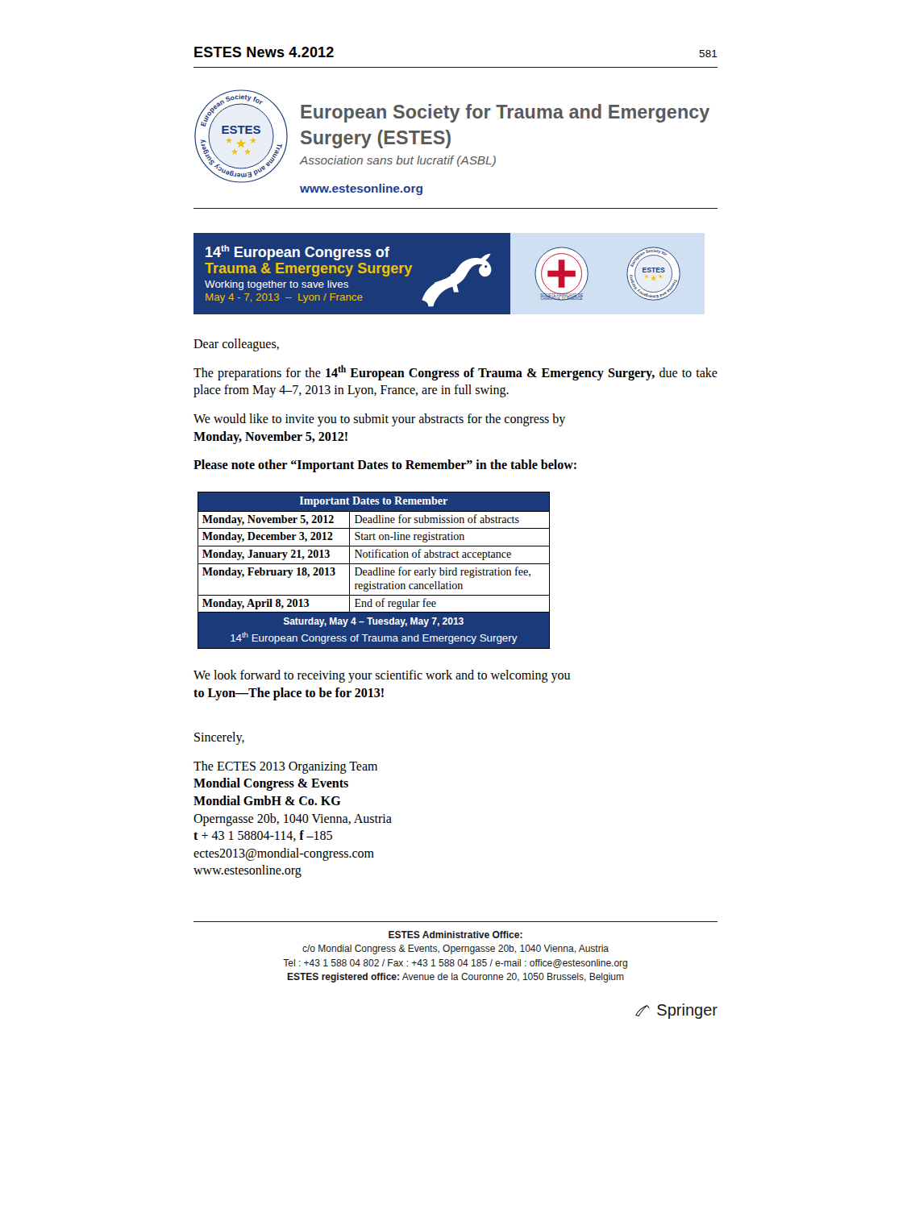ESTES News 4.2012
581
European Society for Trauma and Emergency Surgery ESTES
European Society for Trauma and Emergency Surgery (ESTES)
Association sans but lucratif (ASBL)
www.estesonline.org
14th European Congress of
Trauma & Emergency Surgery
Working together to save lives
May 4 - 7, 2013 – Lyon / France
SOCIÉTÉ FRANÇAISE DE CHIRURGIE D'URGENCE European Society for Trauma and Emergency Surgery ESTES
Dear colleagues,
The preparations for the 14th European Congress of Trauma & Emergency Surgery, due to take place from May 4–7, 2013 in Lyon, France, are in full swing.
We would like to invite you to submit your abstracts for the congress by
Monday, November 5, 2012!
Please note other “Important Dates to Remember” in the table below:
| Important Dates to Remember |
| --- |
| Monday, November 5, 2012 | Deadline for submission of abstracts |
| Monday, December 3, 2012 | Start on-line registration |
| Monday, January 21, 2013 | Notification of abstract acceptance |
| Monday, February 18, 2013 | Deadline for early bird registration fee, registration cancellation |
| Monday, April 8, 2013 | End of regular fee |
| Saturday, May 4 – Tuesday, May 7, 2013 14 th European Congress of Trauma and Emergency Surgery |
We look forward to receiving your scientific work and to welcoming you
to Lyon—The place to be for 2013!
Sincerely,
The ECTES 2013 Organizing Team
Mondial Congress & Events
Mondial GmbH & Co. KG
Operngasse 20b, 1040 Vienna, Austria
t + 43 1 58804-114, f –185
ectes2013@mondial-congress.com
www.estesonline.org
ESTES Administrative Office:
c/o Mondial Congress & Events, Operngasse 20b, 1040 Vienna, Austria
Tel : +43 1 588 04 802 / Fax : +43 1 588 04 185 / e-mail : office@estesonline.org
ESTES registered office: Avenue de la Couronne 20, 1050 Brussels, Belgium
Springer